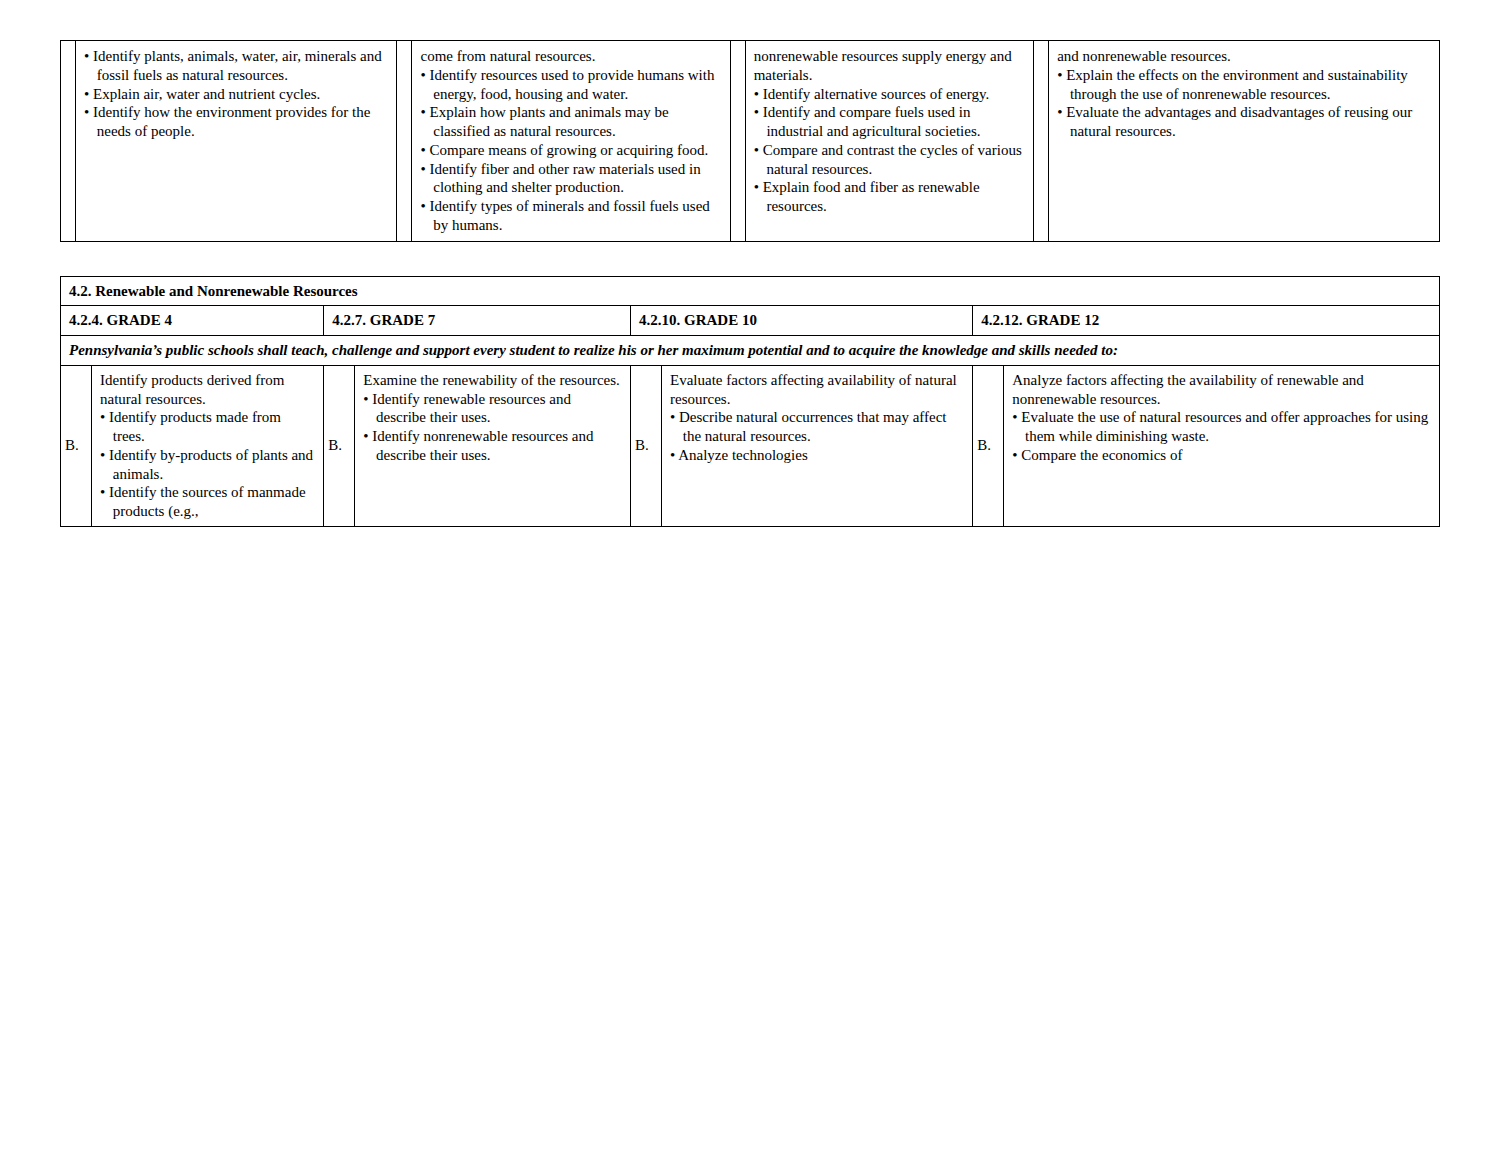| | • Identify plants, animals, water, air, minerals and fossil fuels as natural resources. • Explain air, water and nutrient cycles. • Identify how the environment provides for the needs of people. | | come from natural resources. • Identify resources used to provide humans with energy, food, housing and water. • Explain how plants and animals may be classified as natural resources. • Compare means of growing or acquiring food. • Identify fiber and other raw materials used in clothing and shelter production. • Identify types of minerals and fossil fuels used by humans. | | nonrenewable resources supply energy and materials. • Identify alternative sources of energy. • Identify and compare fuels used in industrial and agricultural societies. • Compare and contrast the cycles of various natural resources. • Explain food and fiber as renewable resources. | | and nonrenewable resources. • Explain the effects on the environment and sustainability through the use of nonrenewable resources. • Evaluate the advantages and disadvantages of reusing our natural resources. |
| 4.2. Renewable and Nonrenewable Resources |
| 4.2.4. GRADE 4 | 4.2.7. GRADE 7 | 4.2.10. GRADE 10 | 4.2.12. GRADE 12 |
| Pennsylvania’s public schools shall teach, challenge and support every student to realize his or her maximum potential and to acquire the knowledge and skills needed to: |
| B. | Identify products derived from natural resources. • Identify products made from trees. • Identify by-products of plants and animals. • Identify the sources of manmade products (e.g., | B. | Examine the renewability of the resources. • Identify renewable resources and describe their uses. • Identify nonrenewable resources and describe their uses. | B. | Evaluate factors affecting availability of natural resources. • Describe natural occurrences that may affect the natural resources. • Analyze technologies | B. | Analyze factors affecting the availability of renewable and nonrenewable resources. • Evaluate the use of natural resources and offer approaches for using them while diminishing waste. • Compare the economics of |